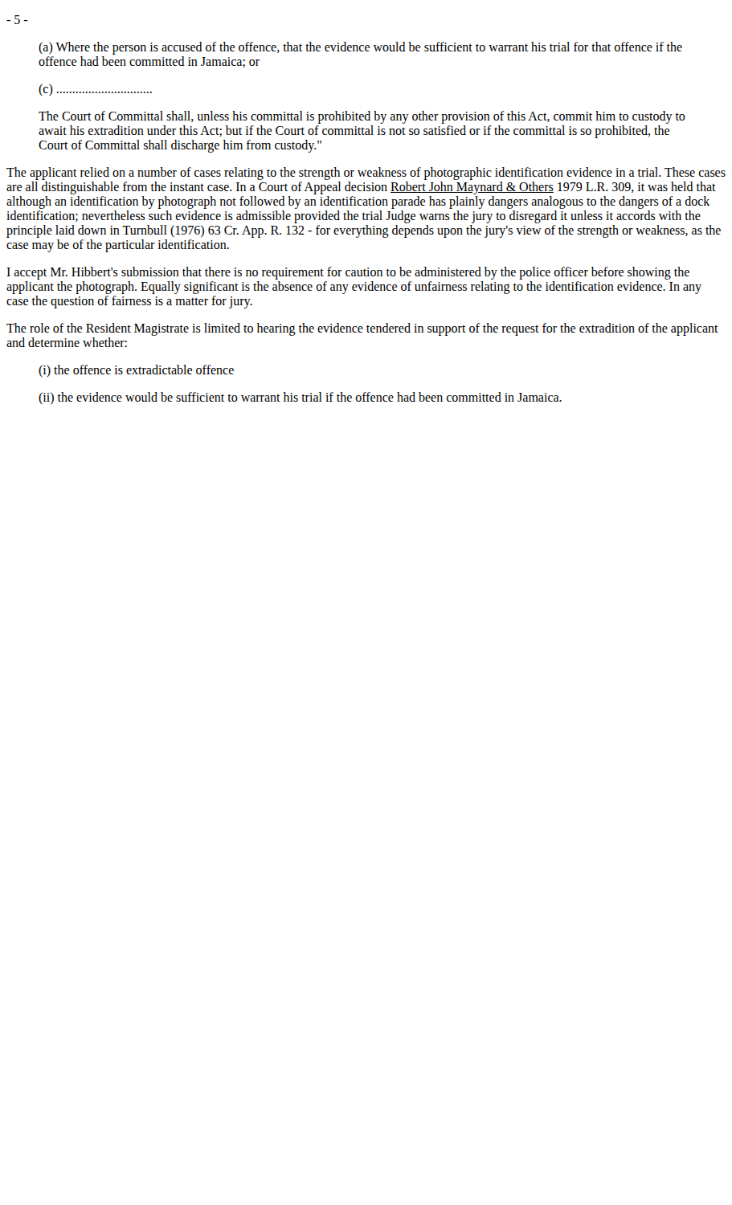- 5 -
(a) Where the person is accused of the offence, that the evidence would be sufficient to warrant his trial for that offence if the offence had been committed in Jamaica; or
(c) ..............................
The Court of Committal shall, unless his committal is prohibited by any other provision of this Act, commit him to custody to await his extradition under this Act; but if the Court of committal is not so satisfied or if the committal is so prohibited, the Court of Committal shall discharge him from custody."
The applicant relied on a number of cases relating to the strength or weakness of photographic identification evidence in a trial. These cases are all distinguishable from the instant case. In a Court of Appeal decision Robert John Maynard & Others 1979 L.R. 309, it was held that although an identification by photograph not followed by an identification parade has plainly dangers analogous to the dangers of a dock identification; nevertheless such evidence is admissible provided the trial Judge warns the jury to disregard it unless it accords with the principle laid down in Turnbull (1976) 63 Cr. App. R. 132 - for everything depends upon the jury's view of the strength or weakness, as the case may be of the particular identification.
I accept Mr. Hibbert's submission that there is no requirement for caution to be administered by the police officer before showing the applicant the photograph. Equally significant is the absence of any evidence of unfairness relating to the identification evidence. In any case the question of fairness is a matter for jury.
The role of the Resident Magistrate is limited to hearing the evidence tendered in support of the request for the extradition of the applicant and determine whether:
(i) the offence is extradictable offence
(ii) the evidence would be sufficient to warrant his trial if the offence had been committed in Jamaica.